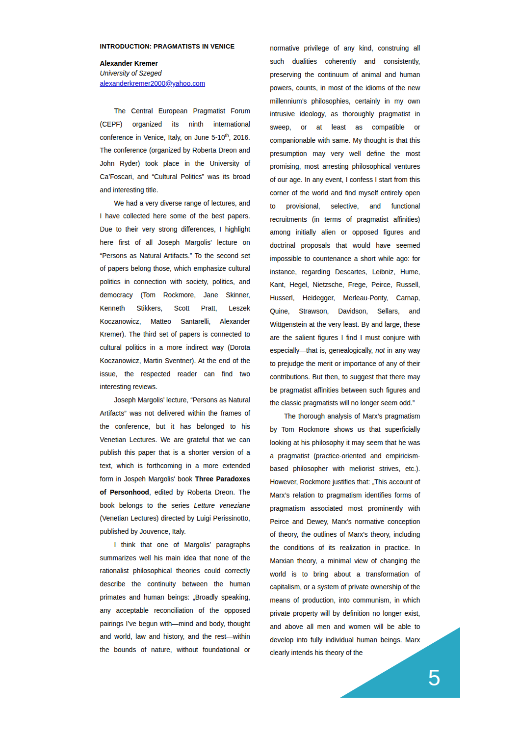Introduction: Pragmatists in Venice
Alexander Kremer
University of Szeged
alexanderkremer2000@yahoo.com
The Central European Pragmatist Forum (CEPF) organized its ninth international conference in Venice, Italy, on June 5-10th, 2016. The conference (organized by Roberta Dreon and John Ryder) took place in the University of Ca’Foscari, and “Cultural Politics” was its broad and interesting title.
We had a very diverse range of lectures, and I have collected here some of the best papers. Due to their very strong differences, I highlight here first of all Joseph Margolis’ lecture on “Persons as Natural Artifacts.” To the second set of papers belong those, which emphasize cultural politics in connection with society, politics, and democracy (Tom Rockmore, Jane Skinner, Kenneth Stikkers, Scott Pratt, Leszek Koczanowicz, Matteo Santarelli, Alexander Kremer). The third set of papers is connected to cultural politics in a more indirect way (Dorota Koczanowicz, Martin Sventner). At the end of the issue, the respected reader can find two interesting reviews.
Joseph Margolis’ lecture, “Persons as Natural Artifacts” was not delivered within the frames of the conference, but it has belonged to his Venetian Lectures. We are grateful that we can publish this paper that is a shorter version of a text, which is forthcoming in a more extended form in Jospeh Margolis' book Three Paradoxes of Personhood, edited by Roberta Dreon. The book belongs to the series Letture veneziane (Venetian Lectures) directed by Luigi Perissinotto, published by Jouvence, Italy.
I think that one of Margolis’ paragraphs summarizes well his main idea that none of the rationalist philosophical theories could correctly describe the continuity between the human primates and human beings: „Broadly speaking, any acceptable reconciliation of the opposed pairings I’ve begun with—mind and body, thought and world, law and history, and the rest—within the bounds of nature, without foundational or normative privilege of any kind, construing all such dualities coherently and consistently, preserving the continuum of animal and human powers, counts, in most of the idioms of the new millennium’s philosophies, certainly in my own intrusive ideology, as thoroughly pragmatist in sweep, or at least as compatible or companionable with same. My thought is that this presumption may very well define the most promising, most arresting philosophical ventures of our age. In any event, I confess I start from this corner of the world and find myself entirely open to provisional, selective, and functional recruitments (in terms of pragmatist affinities) among initially alien or opposed figures and doctrinal proposals that would have seemed impossible to countenance a short while ago: for instance, regarding Descartes, Leibniz, Hume, Kant, Hegel, Nietzsche, Frege, Peirce, Russell, Husserl, Heidegger, Merleau-Ponty, Carnap, Quine, Strawson, Davidson, Sellars, and Wittgenstein at the very least. By and large, these are the salient figures I find I must conjure with especially—that is, genealogically, not in any way to prejudge the merit or importance of any of their contributions. But then, to suggest that there may be pragmatist affinities between such figures and the classic pragmatists will no longer seem odd.”
The thorough analysis of Marx’s pragmatism by Tom Rockmore shows us that superficially looking at his philosophy it may seem that he was a pragmatist (practice-oriented and empiricism-based philosopher with meliorist strives, etc.). However, Rockmore justifies that: „This account of Marx’s relation to pragmatism identifies forms of pragmatism associated most prominently with Peirce and Dewey, Marx’s normative conception of theory, the outlines of Marx’s theory, including the conditions of its realization in practice. In Marxian theory, a minimal view of changing the world is to bring about a transformation of capitalism, or a system of private ownership of the means of production, into communism, in which private property will by definition no longer exist, and above all men and women will be able to develop into fully individual human beings. Marx clearly intends his theory of the
5